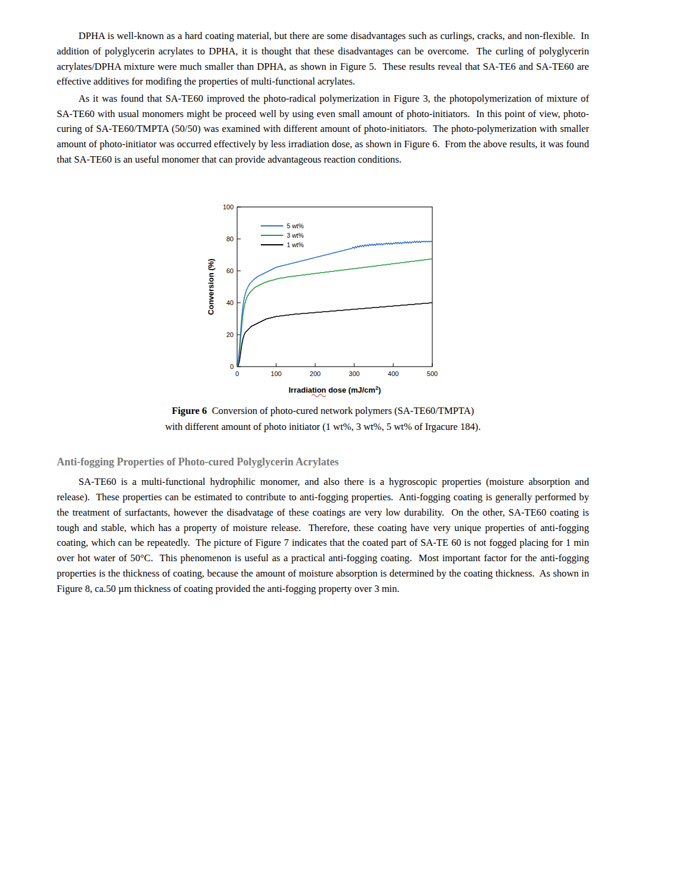DPHA is well-known as a hard coating material, but there are some disadvantages such as curlings, cracks, and non-flexible. In addition of polyglycerin acrylates to DPHA, it is thought that these disadvantages can be overcome. The curling of polyglycerin acrylates/DPHA mixture were much smaller than DPHA, as shown in Figure 5. These results reveal that SA-TE6 and SA-TE60 are effective additives for modifing the properties of multi-functional acrylates.
As it was found that SA-TE60 improved the photo-radical polymerization in Figure 3, the photopolymerization of mixture of SA-TE60 with usual monomers might be proceed well by using even small amount of photo-initiators. In this point of view, photo-curing of SA-TE60/TMPTA (50/50) was examined with different amount of photo-initiators. The photo-polymerization with smaller amount of photo-initiator was occurred effectively by less irradiation dose, as shown in Figure 6. From the above results, it was found that SA-TE60 is an useful monomer that can provide advantageous reaction conditions.
0 20 40 60 80 100 0 100 200 300 400 500 Conversion (%) Irradiation dose (mJ/cm2) 5 wt% 3 wt% 1 wt%
Figure 6 Conversion of photo-cured network polymers (SA-TE60/TMPTA)
with different amount of photo initiator (1 wt%, 3 wt%, 5 wt% of Irgacure 184).
Anti-fogging Properties of Photo-cured Polyglycerin Acrylates
SA-TE60 is a multi-functional hydrophilic monomer, and also there is a hygroscopic properties (moisture absorption and release). These properties can be estimated to contribute to anti-fogging properties. Anti-fogging coating is generally performed by the treatment of surfactants, however the disadvatage of these coatings are very low durability. On the other, SA-TE60 coating is tough and stable, which has a property of moisture release. Therefore, these coating have very unique properties of anti-fogging coating, which can be repeatedly. The picture of Figure 7 indicates that the coated part of SA-TE 60 is not fogged placing for 1 min over hot water of 50°C. This phenomenon is useful as a practical anti-fogging coating. Most important factor for the anti-fogging properties is the thickness of coating, because the amount of moisture absorption is determined by the coating thickness. As shown in Figure 8, ca.50 µm thickness of coating provided the anti-fogging property over 3 min.